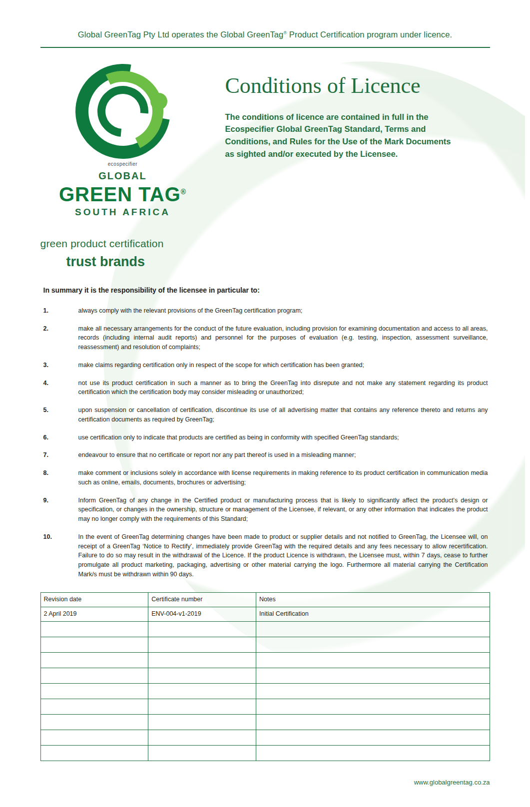Global GreenTag Pty Ltd operates the Global GreenTag® Product Certification program under licence.
ecospecifier
GLOBAL
GREEN TAG®
SOUTH AFRICA
Conditions of Licence
The conditions of licence are contained in full in the Ecospecifier Global GreenTag Standard, Terms and Conditions, and Rules for the Use of the Mark Documents as sighted and/or executed by the Licensee.
green product certification
trust brands
In summary it is the responsibility of the licensee in particular to:
1. always comply with the relevant provisions of the GreenTag certification program;
2. make all necessary arrangements for the conduct of the future evaluation, including provision for examining documentation and access to all areas, records (including internal audit reports) and personnel for the purposes of evaluation (e.g. testing, inspection, assessment surveillance, reassessment) and resolution of complaints;
3. make claims regarding certification only in respect of the scope for which certification has been granted;
4. not use its product certification in such a manner as to bring the GreenTag into disrepute and not make any statement regarding its product certification which the certification body may consider misleading or unauthorized;
5. upon suspension or cancellation of certification, discontinue its use of all advertising matter that contains any reference thereto and returns any certification documents as required by GreenTag;
6. use certification only to indicate that products are certified as being in conformity with specified GreenTag standards;
7. endeavour to ensure that no certificate or report nor any part thereof is used in a misleading manner;
8. make comment or inclusions solely in accordance with license requirements in making reference to its product certification in communication media such as online, emails, documents, brochures or advertising;
9. Inform GreenTag of any change in the Certified product or manufacturing process that is likely to significantly affect the product’s design or specification, or changes in the ownership, structure or management of the Licensee, if relevant, or any other information that indicates the product may no longer comply with the requirements of this Standard;
10. In the event of GreenTag determining changes have been made to product or supplier details and not notified to GreenTag, the Licensee will, on receipt of a GreenTag ‘Notice to Rectify’, immediately provide GreenTag with the required details and any fees necessary to allow recertification. Failure to do so may result in the withdrawal of the Licence. If the product Licence is withdrawn, the Licensee must, within 7 days, cease to further promulgate all product marketing, packaging, advertising or other material carrying the logo. Furthermore all material carrying the Certification Mark/s must be withdrawn within 90 days.
| Revision date | Certificate number | Notes |
| --- | --- | --- |
| 2 April 2019 | ENV-004-v1-2019 | Initial Certification |
www.globalgreentag.co.za